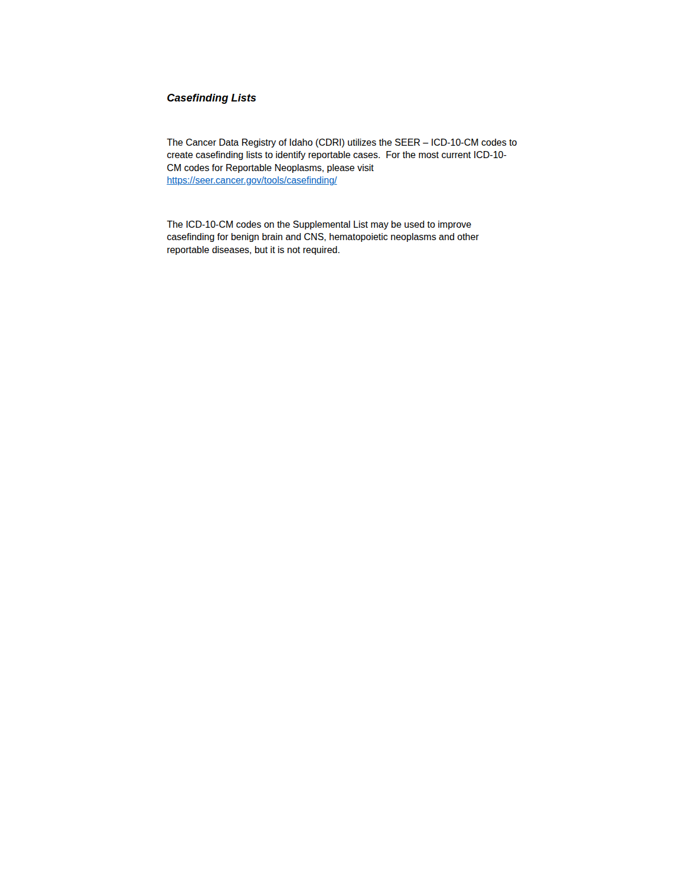Casefinding Lists
The Cancer Data Registry of Idaho (CDRI) utilizes the SEER – ICD-10-CM codes to create casefinding lists to identify reportable cases. For the most current ICD-10-CM codes for Reportable Neoplasms, please visit https://seer.cancer.gov/tools/casefinding/
The ICD-10-CM codes on the Supplemental List may be used to improve casefinding for benign brain and CNS, hematopoietic neoplasms and other reportable diseases, but it is not required.